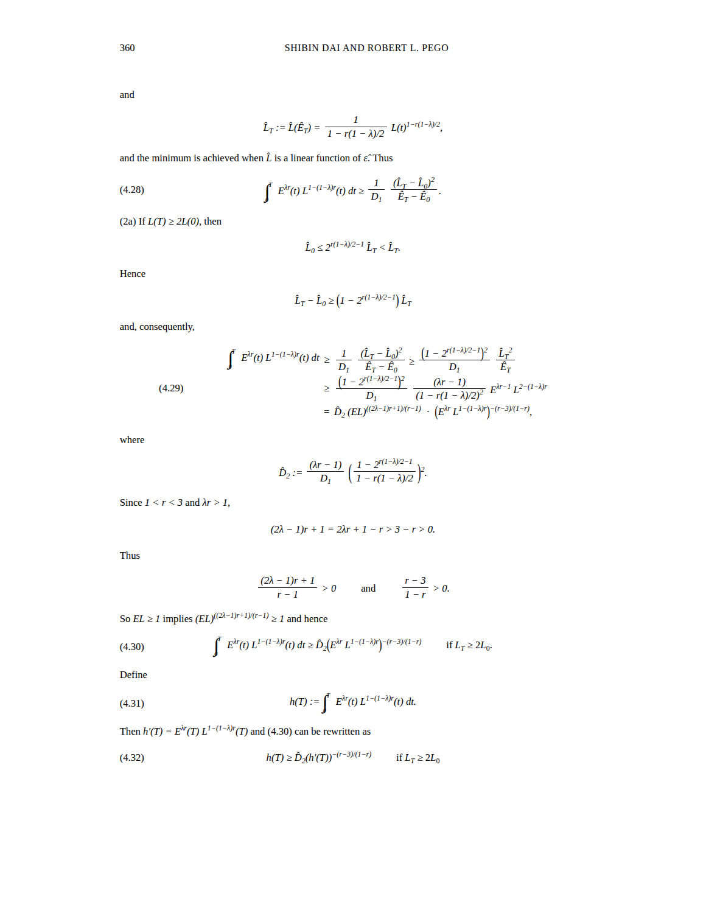360 SHIBIN DAI AND ROBERT L. PEGO
and
L̂T := L̂(ÊT) = 11 − r(1 − λ)/2 L(t)1−r(1−λ)/2,
and the minimum is achieved when L̂ is a linear function of ε̂. Thus
(4.28) T∫0 Eλr(t) L1−(1−λ)r(t) dt ≥ 1 D1 (L̂T − L̂0)2 ÊT − Ê0.
(2a) If L(T) ≥ 2L(0), then
L̂0 ≤ 2r(1−λ)/2−1 L̂T < L̂T.
Hence
L̂T − L̂0 ≥ (1 − 2r(1−λ)/2−1) L̂T
and, consequently,
| | T ∫ 0 E λr (t) L 1−(1−λ)r (t) dt | ≥ | 1 D 1 (L̂ T − L̂ 0 ) 2 Ê T − Ê 0 ≥ ( 1 − 2 r(1−λ)/2−1 ) 2 D 1 L̂ T 2 Ê T |
| (4.29) | | ≥ | ( 1 − 2 r(1−λ)/2−1 ) 2 D 1 (λr − 1) (1 − r(1 − λ)/2) 2 E λr−1 L 2−(1−λ)r |
| | | = | D̂ 2 (EL) ((2λ−1)r+1)/(r−1) · ( E λr L 1−(1−λ)r ) −(r−3)/(1−r) , |
where
D̂2 := (λr − 1) D1 (1 − 2r(1−λ)/2−11 − r(1 − λ)/2)2.
Since 1 < r < 3 and λr > 1,
(2λ − 1)r + 1 = 2λr + 1 − r > 3 − r > 0.
Thus
(2λ − 1)r + 1 r − 1 > 0 and r − 31 − r > 0.
So EL ≥ 1 implies (EL)((2λ−1)r+1)/(r−1) ≥ 1 and hence
(4.30) T∫0 Eλr(t) L1−(1−λ)r(t) dt ≥ D̂2(Eλr L1−(1−λ)r)−(r−3)/(1−r) if LT ≥ 2L0.
Define
(4.31) h(T) := T∫0 Eλr(t) L1−(1−λ)r(t) dt.
Then h′(T) = Eλr(T) L1−(1−λ)r(T) and (4.30) can be rewritten as
(4.32) h(T) ≥ D̂2(h′(T))−(r−3)/(1−r) if LT ≥ 2L0